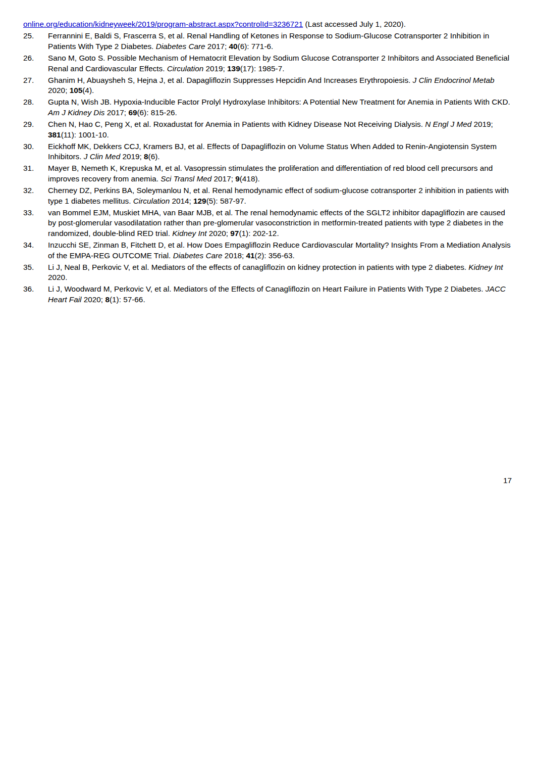online.org/education/kidneyweek/2019/program-abstract.aspx?controlId=3236721 (Last accessed July 1, 2020).
25. Ferrannini E, Baldi S, Frascerra S, et al. Renal Handling of Ketones in Response to Sodium-Glucose Cotransporter 2 Inhibition in Patients With Type 2 Diabetes. Diabetes Care 2017; 40(6): 771-6.
26. Sano M, Goto S. Possible Mechanism of Hematocrit Elevation by Sodium Glucose Cotransporter 2 Inhibitors and Associated Beneficial Renal and Cardiovascular Effects. Circulation 2019; 139(17): 1985-7.
27. Ghanim H, Abuaysheh S, Hejna J, et al. Dapagliflozin Suppresses Hepcidin And Increases Erythropoiesis. J Clin Endocrinol Metab 2020; 105(4).
28. Gupta N, Wish JB. Hypoxia-Inducible Factor Prolyl Hydroxylase Inhibitors: A Potential New Treatment for Anemia in Patients With CKD. Am J Kidney Dis 2017; 69(6): 815-26.
29. Chen N, Hao C, Peng X, et al. Roxadustat for Anemia in Patients with Kidney Disease Not Receiving Dialysis. N Engl J Med 2019; 381(11): 1001-10.
30. Eickhoff MK, Dekkers CCJ, Kramers BJ, et al. Effects of Dapagliflozin on Volume Status When Added to Renin-Angiotensin System Inhibitors. J Clin Med 2019; 8(6).
31. Mayer B, Nemeth K, Krepuska M, et al. Vasopressin stimulates the proliferation and differentiation of red blood cell precursors and improves recovery from anemia. Sci Transl Med 2017; 9(418).
32. Cherney DZ, Perkins BA, Soleymanlou N, et al. Renal hemodynamic effect of sodium-glucose cotransporter 2 inhibition in patients with type 1 diabetes mellitus. Circulation 2014; 129(5): 587-97.
33. van Bommel EJM, Muskiet MHA, van Baar MJB, et al. The renal hemodynamic effects of the SGLT2 inhibitor dapagliflozin are caused by post-glomerular vasodilatation rather than pre-glomerular vasoconstriction in metformin-treated patients with type 2 diabetes in the randomized, double-blind RED trial. Kidney Int 2020; 97(1): 202-12.
34. Inzucchi SE, Zinman B, Fitchett D, et al. How Does Empagliflozin Reduce Cardiovascular Mortality? Insights From a Mediation Analysis of the EMPA-REG OUTCOME Trial. Diabetes Care 2018; 41(2): 356-63.
35. Li J, Neal B, Perkovic V, et al. Mediators of the effects of canagliflozin on kidney protection in patients with type 2 diabetes. Kidney Int 2020.
36. Li J, Woodward M, Perkovic V, et al. Mediators of the Effects of Canagliflozin on Heart Failure in Patients With Type 2 Diabetes. JACC Heart Fail 2020; 8(1): 57-66.
17